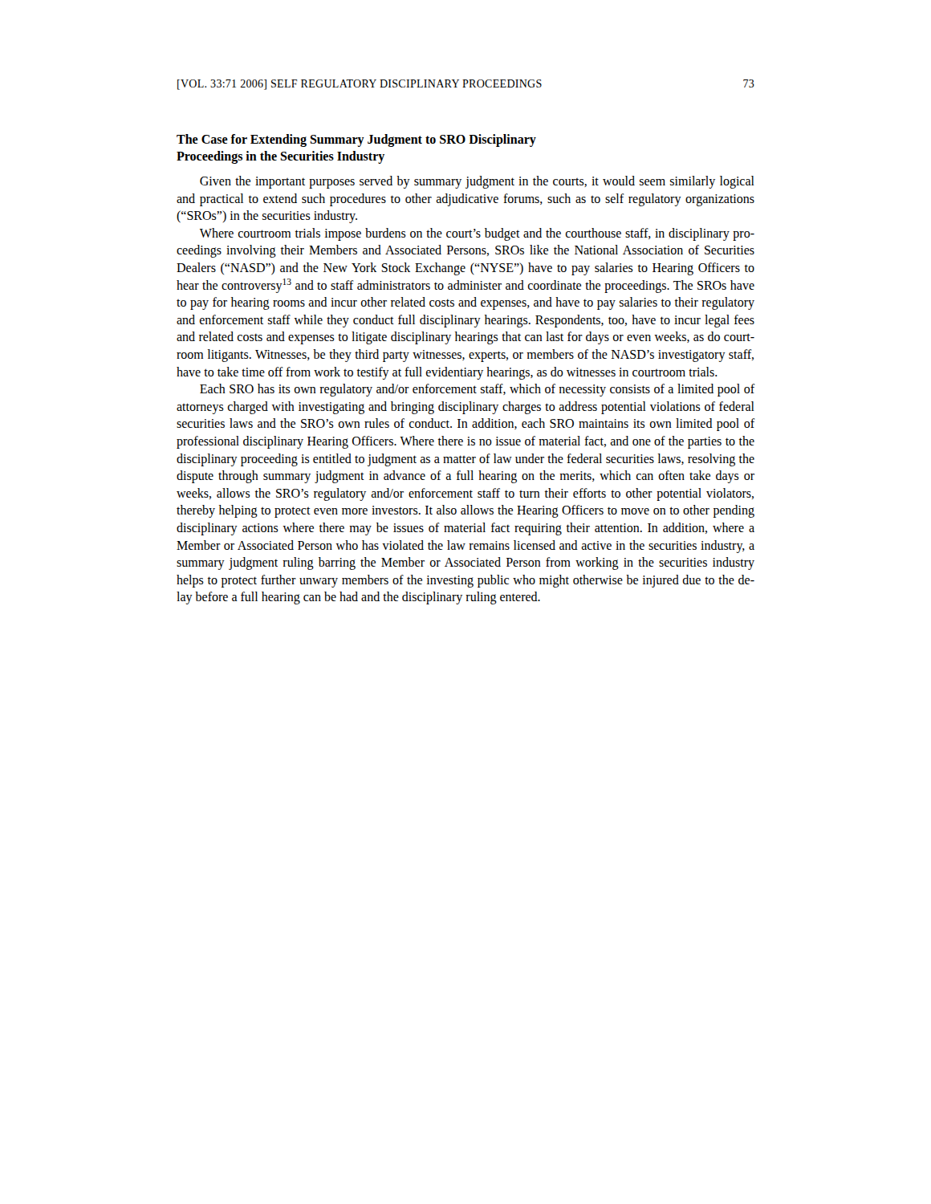[Vol. 33:71 2006] Self Regulatory Disciplinary Proceedings 73
The Case for Extending Summary Judgment to SRO Disciplinary
Proceedings in the Securities Industry
Given the important purposes served by summary judgment in the courts, it would seem similarly logical and practical to extend such procedures to other adjudicative forums, such as to self regulatory organizations (“SROs”) in the securities industry.
Where courtroom trials impose burdens on the court’s budget and the courthouse staff, in disciplinary proceedings involving their Members and Associated Persons, SROs like the National Association of Securities Dealers (“NASD”) and the New York Stock Exchange (“NYSE”) have to pay salaries to Hearing Officers to hear the controversy13 and to staff administrators to administer and coordinate the proceedings. The SROs have to pay for hearing rooms and incur other related costs and expenses, and have to pay salaries to their regulatory and enforcement staff while they conduct full disciplinary hearings. Respondents, too, have to incur legal fees and related costs and expenses to litigate disciplinary hearings that can last for days or even weeks, as do courtroom litigants. Witnesses, be they third party witnesses, experts, or members of the NASD’s investigatory staff, have to take time off from work to testify at full evidentiary hearings, as do witnesses in courtroom trials.
Each SRO has its own regulatory and/or enforcement staff, which of necessity consists of a limited pool of attorneys charged with investigating and bringing disciplinary charges to address potential violations of federal securities laws and the SRO’s own rules of conduct. In addition, each SRO maintains its own limited pool of professional disciplinary Hearing Officers. Where there is no issue of material fact, and one of the parties to the disciplinary proceeding is entitled to judgment as a matter of law under the federal securities laws, resolving the dispute through summary judgment in advance of a full hearing on the merits, which can often take days or weeks, allows the SRO’s regulatory and/or enforcement staff to turn their efforts to other potential violators, thereby helping to protect even more investors. It also allows the Hearing Officers to move on to other pending disciplinary actions where there may be issues of material fact requiring their attention. In addition, where a Member or Associated Person who has violated the law remains licensed and active in the securities industry, a summary judgment ruling barring the Member or Associated Person from working in the securities industry helps to protect further unwary members of the investing public who might otherwise be injured due to the delay before a full hearing can be had and the disciplinary ruling entered.